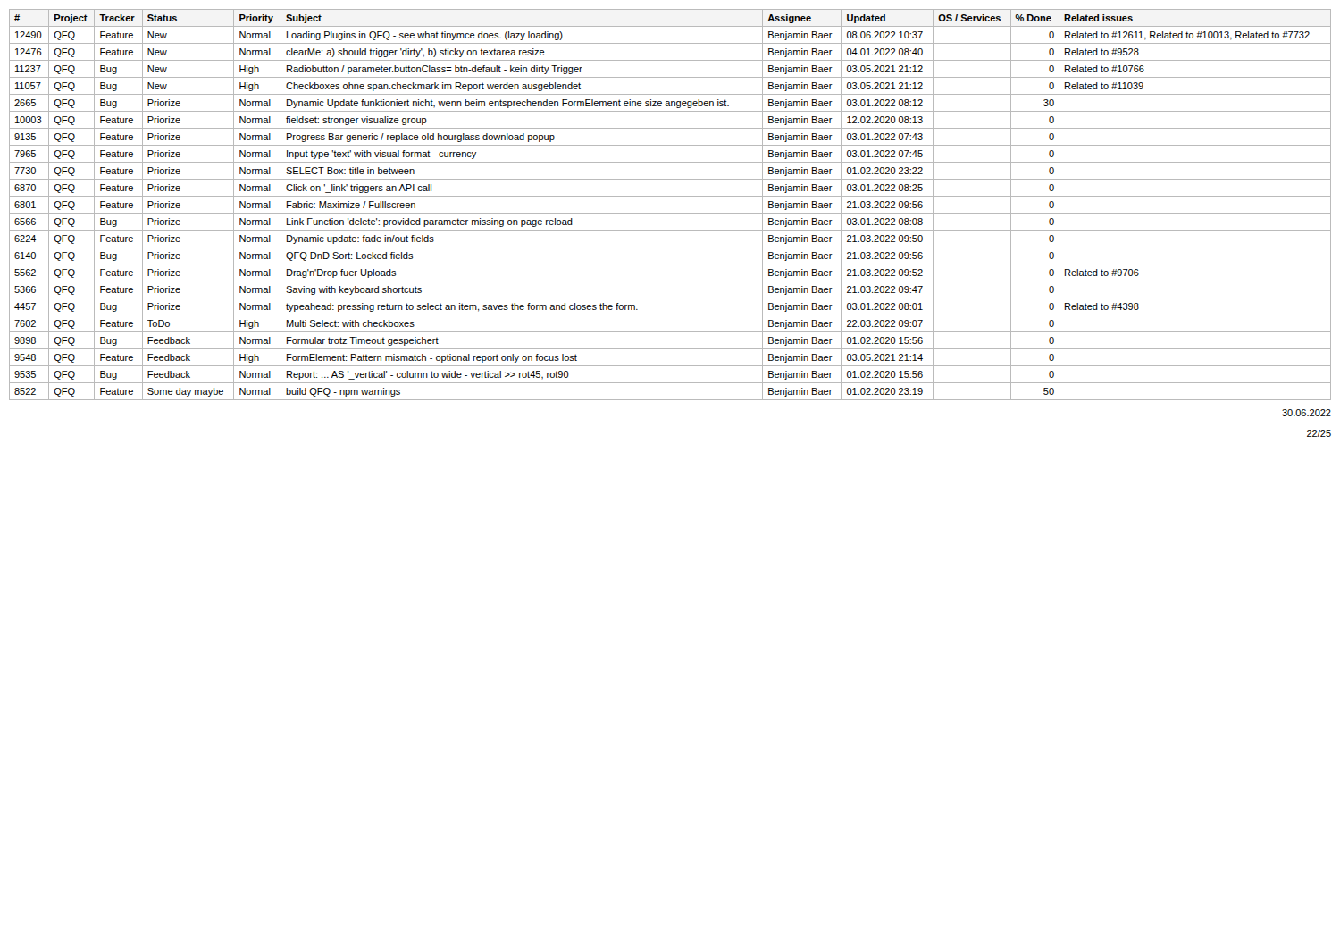| # | Project | Tracker | Status | Priority | Subject | Assignee | Updated | OS / Services | % Done | Related issues |
| --- | --- | --- | --- | --- | --- | --- | --- | --- | --- | --- |
| 12490 | QFQ | Feature | New | Normal | Loading Plugins in QFQ - see what tinymce does. (lazy loading) | Benjamin Baer | 08.06.2022 10:37 | | 0 | Related to #12611, Related to #10013, Related to #7732 |
| 12476 | QFQ | Feature | New | Normal | clearMe: a) should trigger 'dirty', b) sticky on textarea resize | Benjamin Baer | 04.01.2022 08:40 | | 0 | Related to #9528 |
| 11237 | QFQ | Bug | New | High | Radiobutton / parameter.buttonClass= btn-default - kein dirty Trigger | Benjamin Baer | 03.05.2021 21:12 | | 0 | Related to #10766 |
| 11057 | QFQ | Bug | New | High | Checkboxes ohne span.checkmark im Report werden ausgeblendet | Benjamin Baer | 03.05.2021 21:12 | | 0 | Related to #11039 |
| 2665 | QFQ | Bug | Priorize | Normal | Dynamic Update funktioniert nicht, wenn beim entsprechenden FormElement eine size angegeben ist. | Benjamin Baer | 03.01.2022 08:12 | | 30 | |
| 10003 | QFQ | Feature | Priorize | Normal | fieldset: stronger visualize group | Benjamin Baer | 12.02.2020 08:13 | | 0 | |
| 9135 | QFQ | Feature | Priorize | Normal | Progress Bar generic / replace old hourglass download popup | Benjamin Baer | 03.01.2022 07:43 | | 0 | |
| 7965 | QFQ | Feature | Priorize | Normal | Input type 'text' with visual format - currency | Benjamin Baer | 03.01.2022 07:45 | | 0 | |
| 7730 | QFQ | Feature | Priorize | Normal | SELECT Box: title in between | Benjamin Baer | 01.02.2020 23:22 | | 0 | |
| 6870 | QFQ | Feature | Priorize | Normal | Click on '_link' triggers an API call | Benjamin Baer | 03.01.2022 08:25 | | 0 | |
| 6801 | QFQ | Feature | Priorize | Normal | Fabric: Maximize / Fulllscreen | Benjamin Baer | 21.03.2022 09:56 | | 0 | |
| 6566 | QFQ | Bug | Priorize | Normal | Link Function 'delete': provided parameter missing on page reload | Benjamin Baer | 03.01.2022 08:08 | | 0 | |
| 6224 | QFQ | Feature | Priorize | Normal | Dynamic update: fade in/out fields | Benjamin Baer | 21.03.2022 09:50 | | 0 | |
| 6140 | QFQ | Bug | Priorize | Normal | QFQ DnD Sort: Locked fields | Benjamin Baer | 21.03.2022 09:56 | | 0 | |
| 5562 | QFQ | Feature | Priorize | Normal | Drag'n'Drop fuer Uploads | Benjamin Baer | 21.03.2022 09:52 | | 0 | Related to #9706 |
| 5366 | QFQ | Feature | Priorize | Normal | Saving with keyboard shortcuts | Benjamin Baer | 21.03.2022 09:47 | | 0 | |
| 4457 | QFQ | Bug | Priorize | Normal | typeahead: pressing return to select an item, saves the form and closes the form. | Benjamin Baer | 03.01.2022 08:01 | | 0 | Related to #4398 |
| 7602 | QFQ | Feature | ToDo | High | Multi Select: with checkboxes | Benjamin Baer | 22.03.2022 09:07 | | 0 | |
| 9898 | QFQ | Bug | Feedback | Normal | Formular trotz Timeout gespeichert | Benjamin Baer | 01.02.2020 15:56 | | 0 | |
| 9548 | QFQ | Feature | Feedback | High | FormElement: Pattern mismatch - optional report only on focus lost | Benjamin Baer | 03.05.2021 21:14 | | 0 | |
| 9535 | QFQ | Bug | Feedback | Normal | Report: ... AS '_vertical' - column to wide - vertical >> rot45, rot90 | Benjamin Baer | 01.02.2020 15:56 | | 0 | |
| 8522 | QFQ | Feature | Some day maybe | Normal | build QFQ - npm warnings | Benjamin Baer | 01.02.2020 23:19 | | 50 | |
30.06.2022
22/25